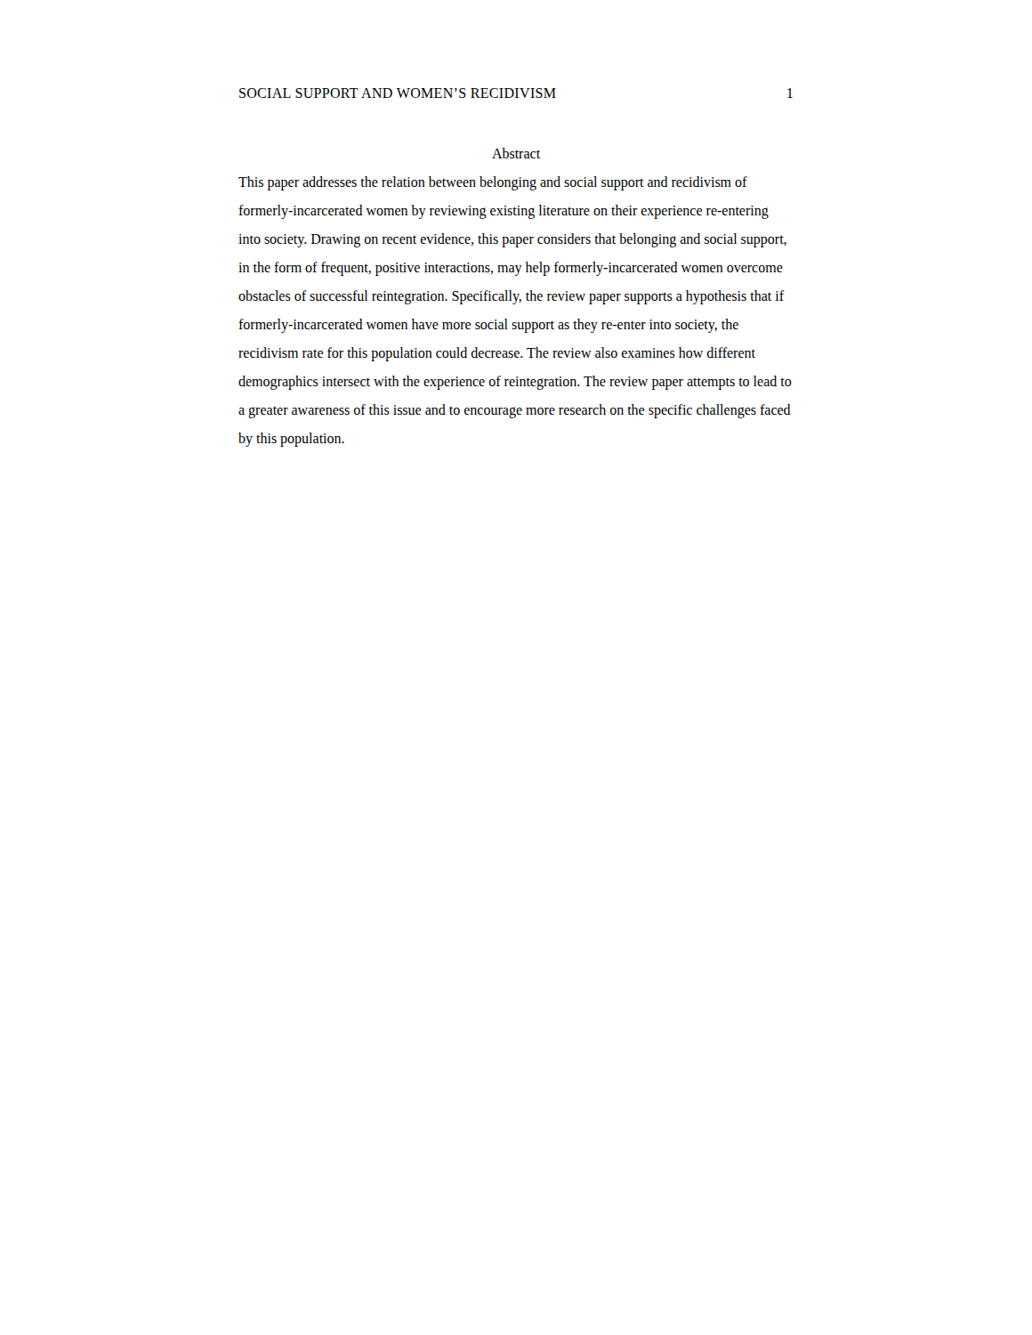Social Support and Women’s Recidivism 1
Abstract
This paper addresses the relation between belonging and social support and recidivism of formerly-incarcerated women by reviewing existing literature on their experience re-entering into society. Drawing on recent evidence, this paper considers that belonging and social support, in the form of frequent, positive interactions, may help formerly-incarcerated women overcome obstacles of successful reintegration. Specifically, the review paper supports a hypothesis that if formerly-incarcerated women have more social support as they re-enter into society, the recidivism rate for this population could decrease. The review also examines how different demographics intersect with the experience of reintegration. The review paper attempts to lead to a greater awareness of this issue and to encourage more research on the specific challenges faced by this population.